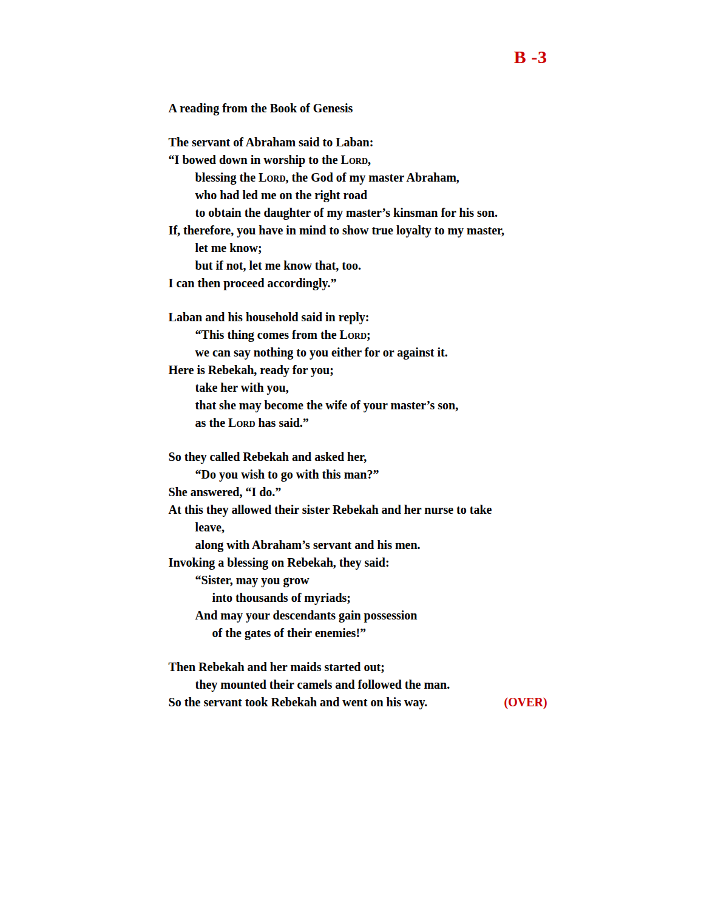B -3
A reading from the Book of Genesis
The servant of Abraham said to Laban: “I bowed down in worship to the Lord, blessing the Lord, the God of my master Abraham, who had led me on the right road to obtain the daughter of my master’s kinsman for his son. If, therefore, you have in mind to show true loyalty to my master, let me know; but if not, let me know that, too. I can then proceed accordingly.”
Laban and his household said in reply: “This thing comes from the Lord; we can say nothing to you either for or against it. Here is Rebekah, ready for you; take her with you, that she may become the wife of your master’s son, as the Lord has said.”
So they called Rebekah and asked her, “Do you wish to go with this man?” She answered, “I do.” At this they allowed their sister Rebekah and her nurse to take leave, along with Abraham’s servant and his men. Invoking a blessing on Rebekah, they said: “Sister, may you grow into thousands of myriads; And may your descendants gain possession of the gates of their enemies!”
Then Rebekah and her maids started out; they mounted their camels and followed the man. So the servant took Rebekah and went on his way. (OVER)